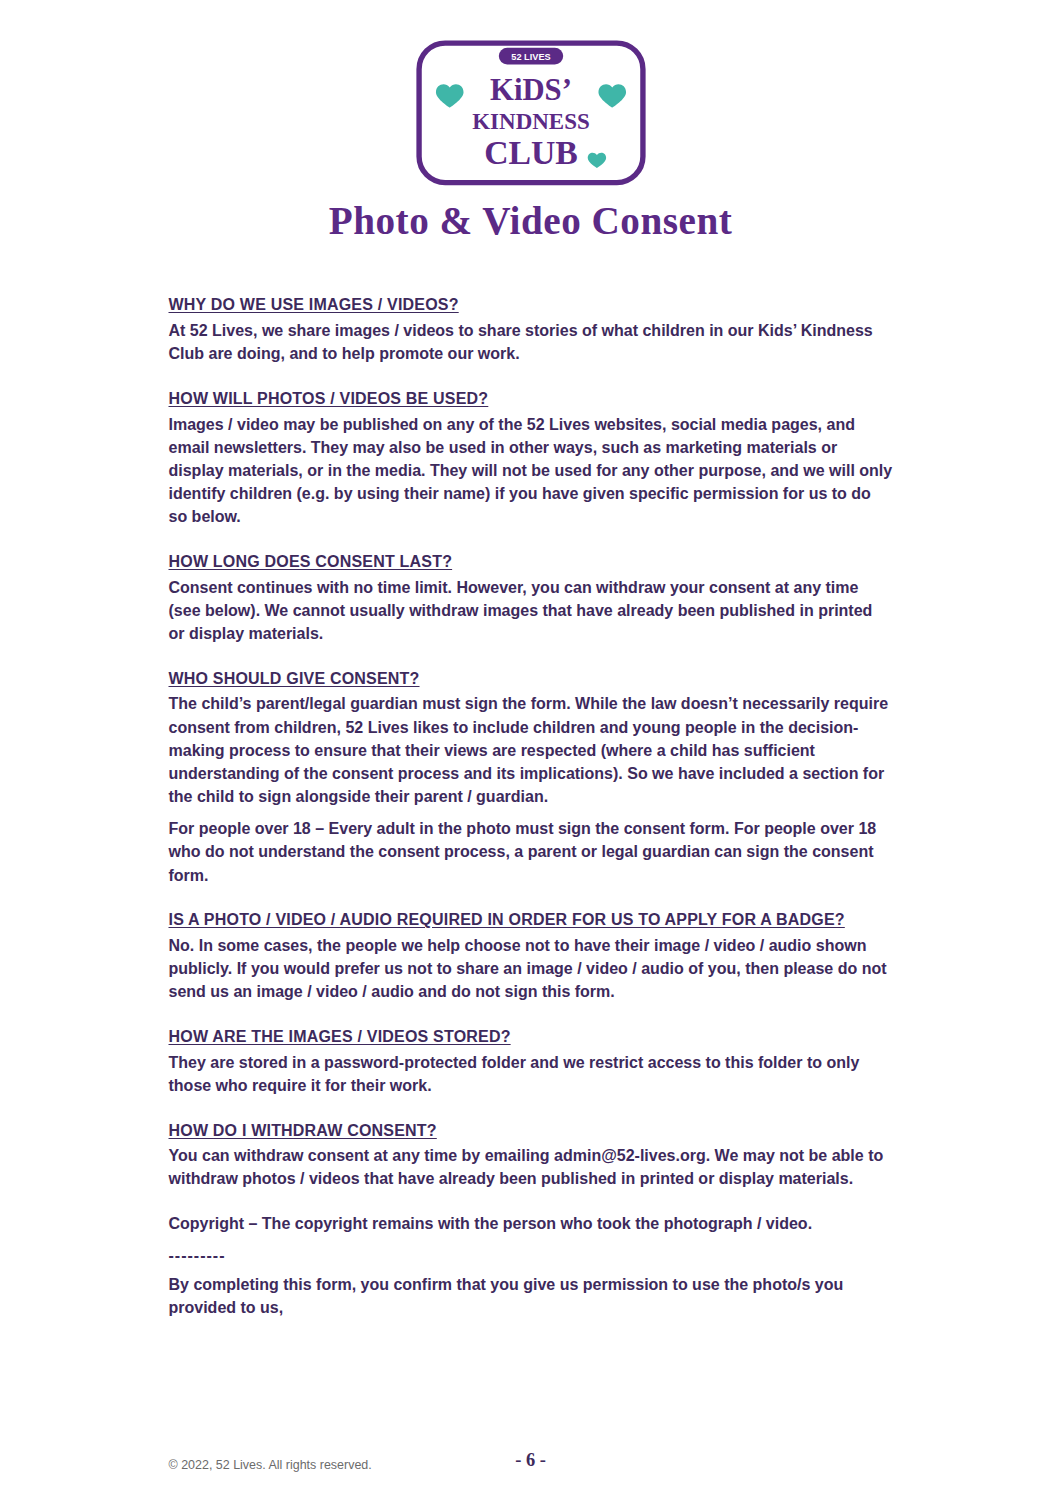52 LIVES KiDS’ KINDNESS CLUB
Photo & Video Consent
WHY DO WE USE IMAGES / VIDEOS?
At 52 Lives, we share images / videos to share stories of what children in our Kids’ Kindness Club are doing, and to help promote our work.
HOW WILL PHOTOS / VIDEOS BE USED?
Images / video may be published on any of the 52 Lives websites, social media pages, and email newsletters. They may also be used in other ways, such as marketing materials or display materials, or in the media. They will not be used for any other purpose, and we will only identify children (e.g. by using their name) if you have given specific permission for us to do so below.
HOW LONG DOES CONSENT LAST?
Consent continues with no time limit. However, you can withdraw your consent at any time (see below). We cannot usually withdraw images that have already been published in printed or display materials.
WHO SHOULD GIVE CONSENT?
The child’s parent/legal guardian must sign the form. While the law doesn’t necessarily require consent from children, 52 Lives likes to include children and young people in the decision-making process to ensure that their views are respected (where a child has sufficient understanding of the consent process and its implications). So we have included a section for the child to sign alongside their parent / guardian.
For people over 18 – Every adult in the photo must sign the consent form. For people over 18 who do not understand the consent process, a parent or legal guardian can sign the consent form.
IS A PHOTO / VIDEO / AUDIO REQUIRED IN ORDER FOR US TO APPLY FOR A BADGE?
No. In some cases, the people we help choose not to have their image / video / audio shown publicly. If you would prefer us not to share an image / video / audio of you, then please do not send us an image / video / audio and do not sign this form.
HOW ARE THE IMAGES / VIDEOS STORED?
They are stored in a password-protected folder and we restrict access to this folder to only those who require it for their work.
HOW DO I WITHDRAW CONSENT?
You can withdraw consent at any time by emailing admin@52-lives.org. We may not be able to withdraw photos / videos that have already been published in printed or display materials.
Copyright – The copyright remains with the person who took the photograph / video.
---------
By completing this form, you confirm that you give us permission to use the photo/s you provided to us,
© 2022, 52 Lives. All rights reserved. - 6 -